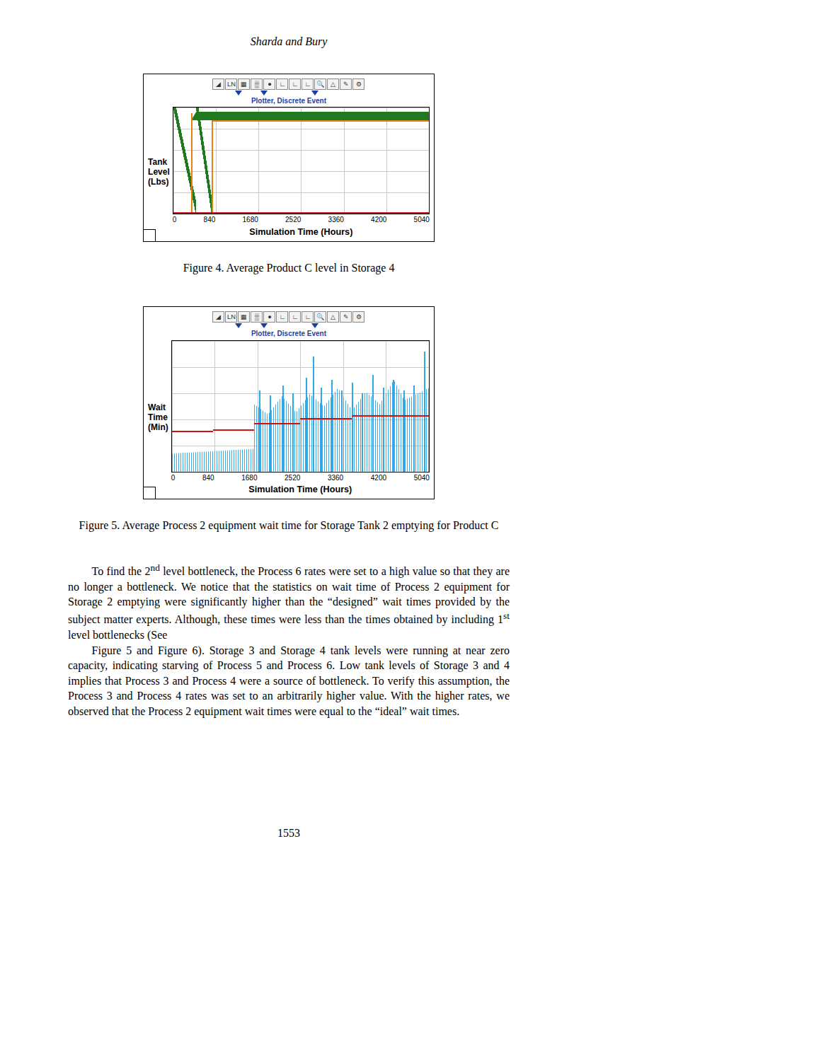Sharda and Bury
◢LN▦▒●∟∟∟🔍△✎⚙
Plotter, Discrete Event
Tank Level (Lbs)
0
084016802520336042005040
Simulation Time (Hours)
Figure 4. Average Product C level in Storage 4
◢LN▦▒●∟∟∟🔍△✎⚙
Plotter, Discrete Event
Wait Time (Min)
084016802520336042005040
Simulation Time (Hours)
Figure 5. Average Process 2 equipment wait time for Storage Tank 2 emptying for Product C
To find the 2nd level bottleneck, the Process 6 rates were set to a high value so that they are no longer a bottleneck. We notice that the statistics on wait time of Process 2 equipment for Storage 2 emptying were significantly higher than the “designed” wait times provided by the subject matter experts. Although, these times were less than the times obtained by including 1st level bottlenecks (See
Figure 5 and Figure 6). Storage 3 and Storage 4 tank levels were running at near zero capacity, indicating starving of Process 5 and Process 6. Low tank levels of Storage 3 and 4 implies that Process 3 and Process 4 were a source of bottleneck. To verify this assumption, the Process 3 and Process 4 rates was set to an arbitrarily higher value. With the higher rates, we observed that the Process 2 equipment wait times were equal to the “ideal” wait times.
1553